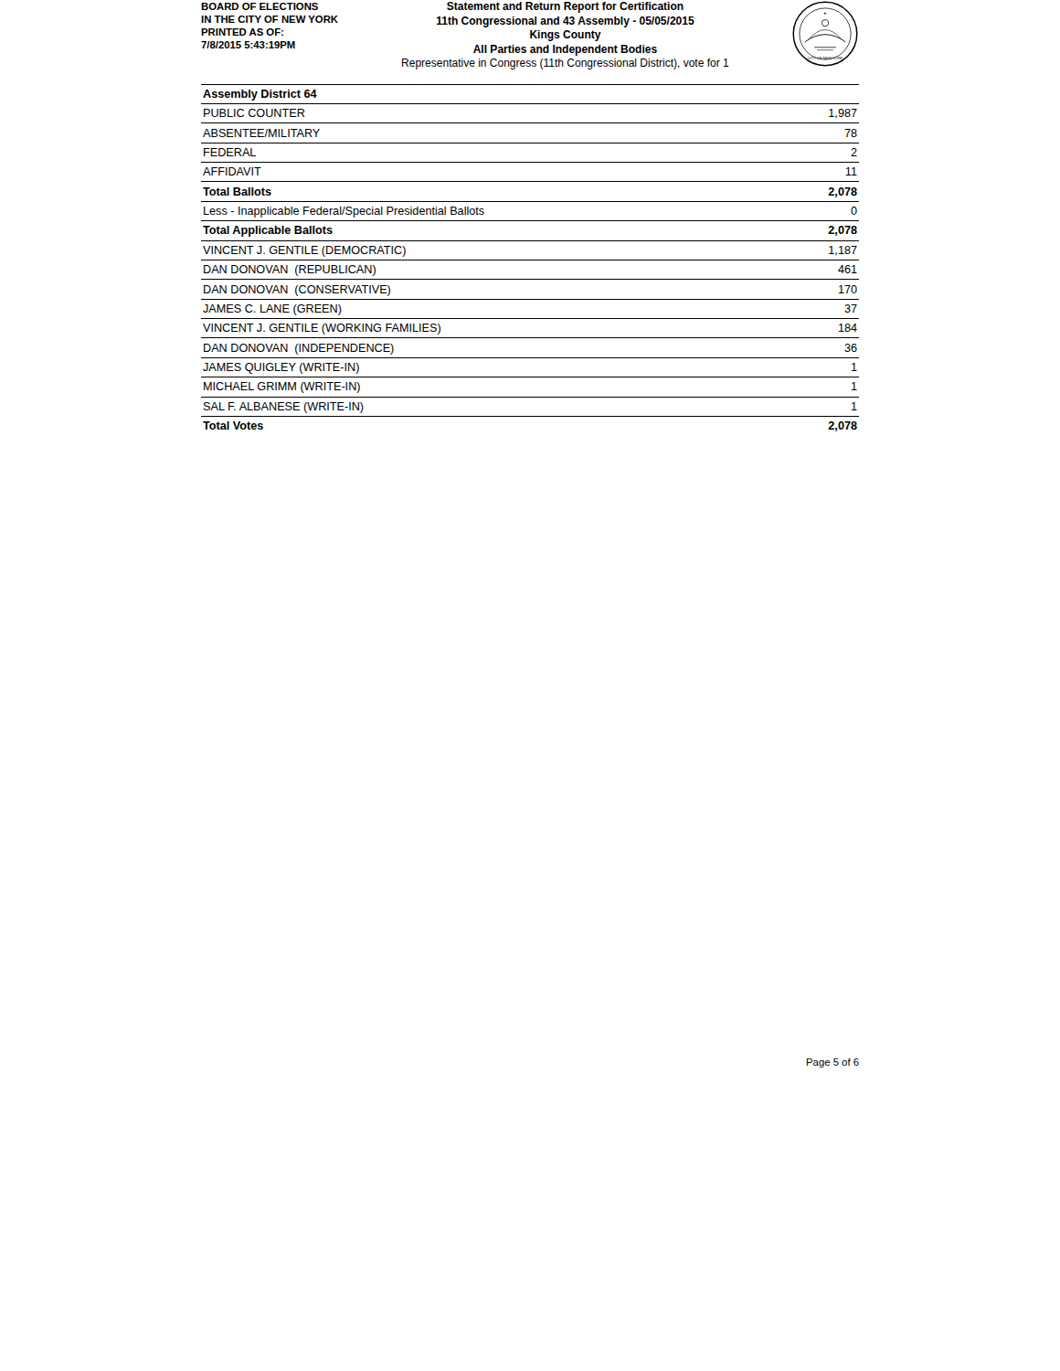BOARD OF ELECTIONS
IN THE CITY OF NEW YORK
PRINTED AS OF:
7/8/2015 5:43:19PM
Statement and Return Report for Certification
11th Congressional and 43 Assembly - 05/05/2015
Kings County
All Parties and Independent Bodies
Representative in Congress (11th Congressional District), vote for 1
★ CITY OF NEW YORK
Assembly District 64
| PUBLIC COUNTER | 1,987 |
| ABSENTEE/MILITARY | 78 |
| FEDERAL | 2 |
| AFFIDAVIT | 11 |
| Total Ballots | 2,078 |
| Less - Inapplicable Federal/Special Presidential Ballots | 0 |
| Total Applicable Ballots | 2,078 |
| VINCENT J. GENTILE (DEMOCRATIC) | 1,187 |
| DAN DONOVAN (REPUBLICAN) | 461 |
| DAN DONOVAN (CONSERVATIVE) | 170 |
| JAMES C. LANE (GREEN) | 37 |
| VINCENT J. GENTILE (WORKING FAMILIES) | 184 |
| DAN DONOVAN (INDEPENDENCE) | 36 |
| JAMES QUIGLEY (WRITE-IN) | 1 |
| MICHAEL GRIMM (WRITE-IN) | 1 |
| SAL F. ALBANESE (WRITE-IN) | 1 |
| Total Votes | 2,078 |
Page 5 of 6